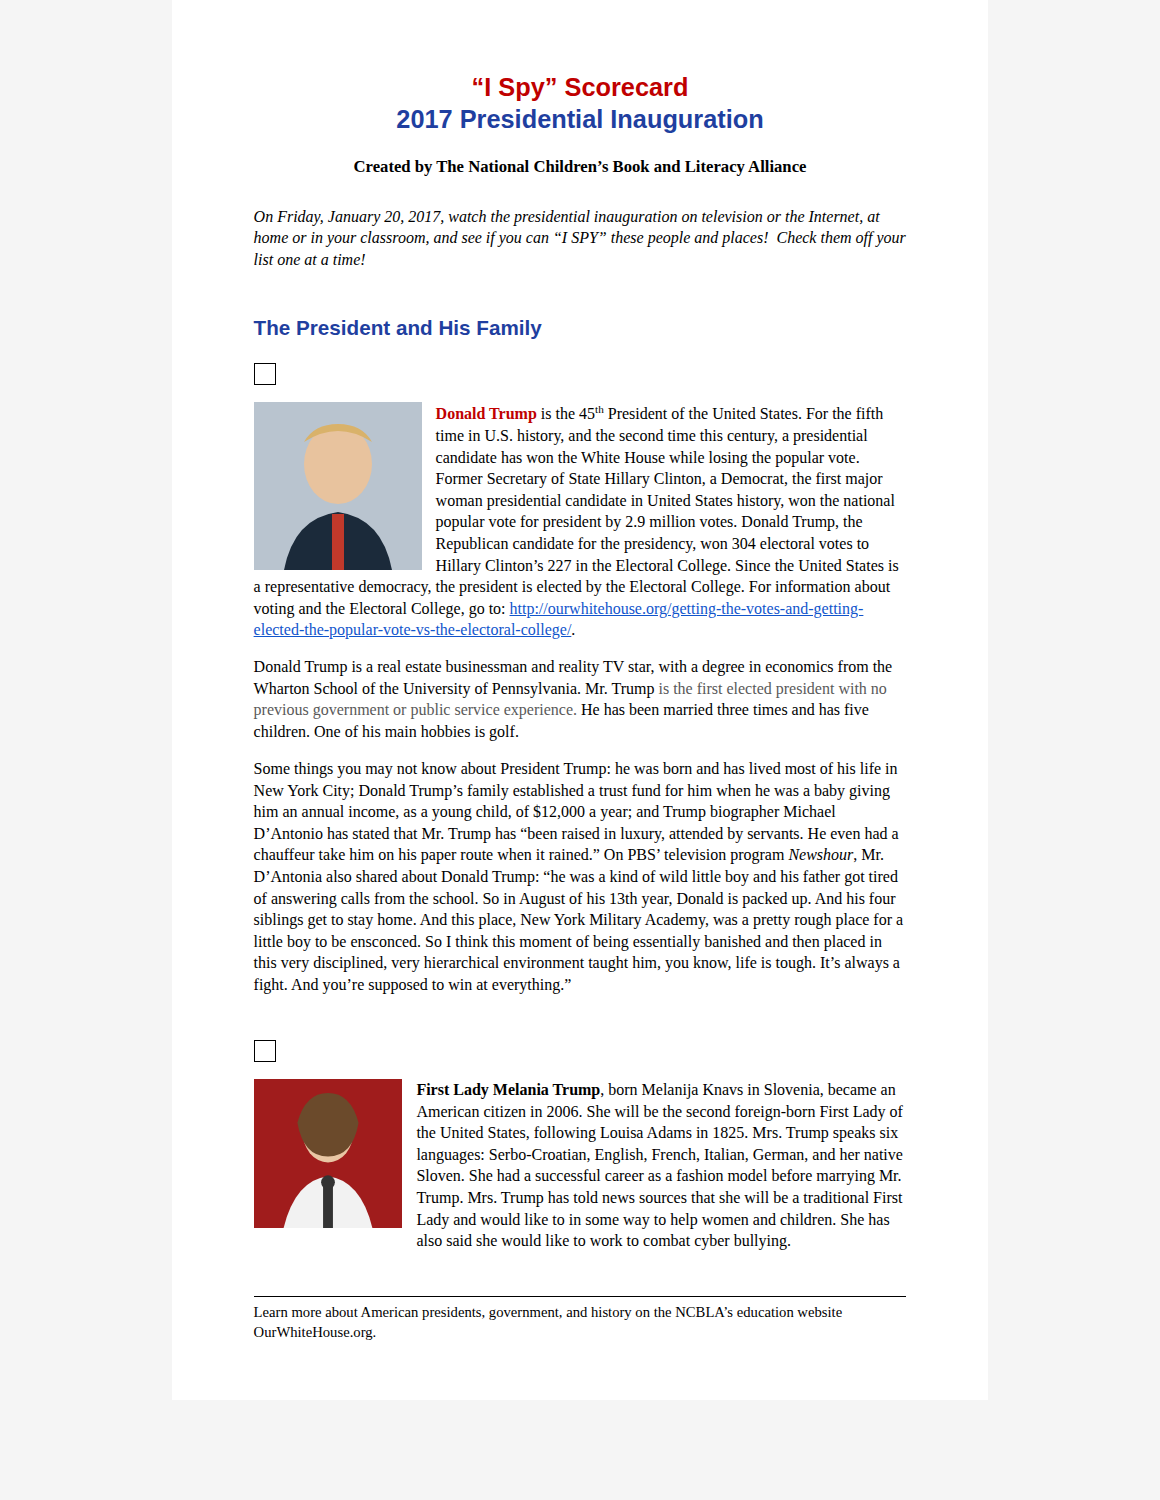“I Spy” Scorecard 2017 Presidential Inauguration
Created by The National Children’s Book and Literacy Alliance
On Friday, January 20, 2017, watch the presidential inauguration on television or the Internet, at home or in your classroom, and see if you can “I SPY” these people and places! Check them off your list one at a time!
The President and His Family
Donald Trump is the 45th President of the United States. For the fifth time in U.S. history, and the second time this century, a presidential candidate has won the White House while losing the popular vote. Former Secretary of State Hillary Clinton, a Democrat, the first major woman presidential candidate in United States history, won the national popular vote for president by 2.9 million votes. Donald Trump, the Republican candidate for the presidency, won 304 electoral votes to Hillary Clinton’s 227 in the Electoral College. Since the United States is a representative democracy, the president is elected by the Electoral College. For information about voting and the Electoral College, go to: http://ourwhitehouse.org/getting-the-votes-and-getting-elected-the-popular-vote-vs-the-electoral-college/.
Donald Trump is a real estate businessman and reality TV star, with a degree in economics from the Wharton School of the University of Pennsylvania. Mr. Trump is the first elected president with no previous government or public service experience. He has been married three times and has five children. One of his main hobbies is golf.
Some things you may not know about President Trump: he was born and has lived most of his life in New York City; Donald Trump’s family established a trust fund for him when he was a baby giving him an annual income, as a young child, of $12,000 a year; and Trump biographer Michael D’Antonio has stated that Mr. Trump has “been raised in luxury, attended by servants. He even had a chauffeur take him on his paper route when it rained.” On PBS’ television program Newshour, Mr. D’Antonia also shared about Donald Trump: “he was a kind of wild little boy and his father got tired of answering calls from the school. So in August of his 13th year, Donald is packed up. And his four siblings get to stay home. And this place, New York Military Academy, was a pretty rough place for a little boy to be ensconced. So I think this moment of being essentially banished and then placed in this very disciplined, very hierarchical environment taught him, you know, life is tough. It’s always a fight. And you’re supposed to win at everything.”
First Lady Melania Trump, born Melanija Knavs in Slovenia, became an American citizen in 2006. She will be the second foreign-born First Lady of the United States, following Louisa Adams in 1825. Mrs. Trump speaks six languages: Serbo-Croatian, English, French, Italian, German, and her native Sloven. She had a successful career as a fashion model before marrying Mr. Trump. Mrs. Trump has told news sources that she will be a traditional First Lady and would like to in some way to help women and children. She has also said she would like to work to combat cyber bullying.
Learn more about American presidents, government, and history on the NCBLA’s education website OurWhiteHouse.org.